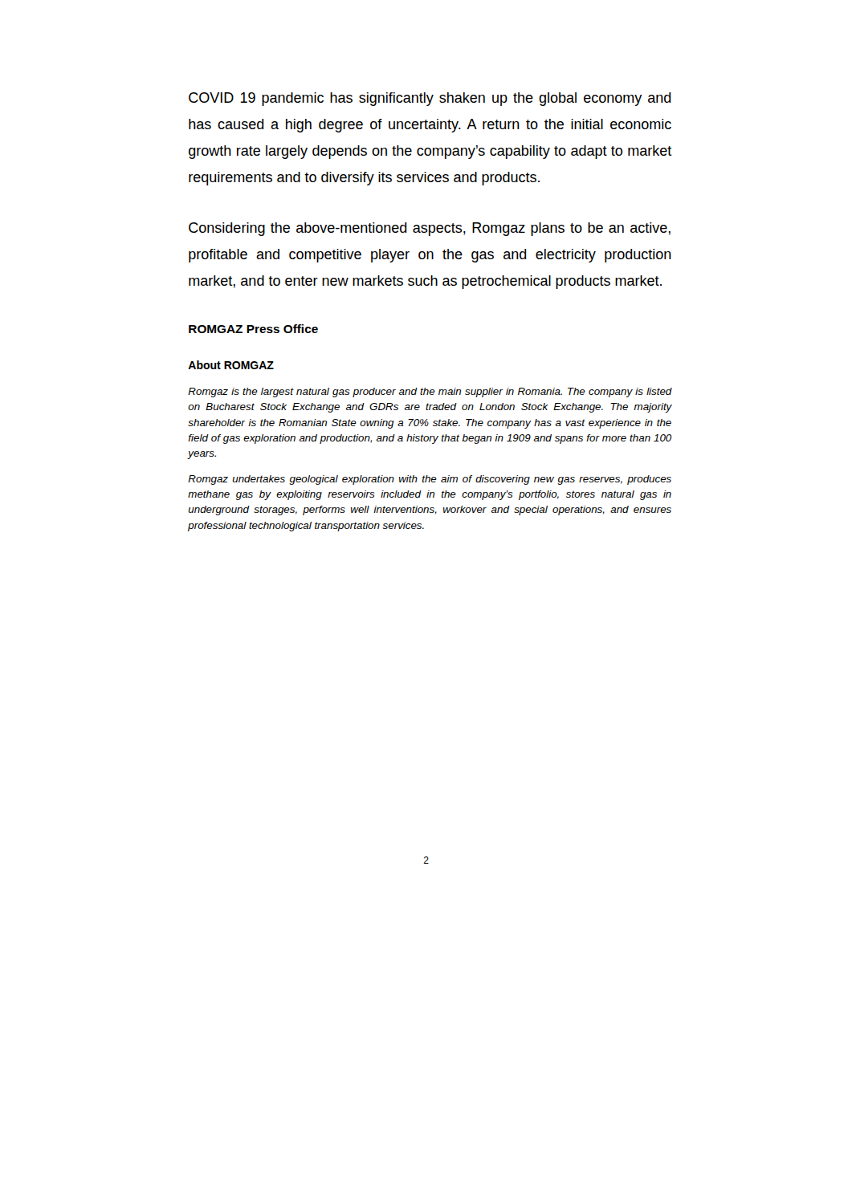COVID 19 pandemic has significantly shaken up the global economy and has caused a high degree of uncertainty. A return to the initial economic growth rate largely depends on the company’s capability to adapt to market requirements and to diversify its services and products.
Considering the above-mentioned aspects, Romgaz plans to be an active, profitable and competitive player on the gas and electricity production market, and to enter new markets such as petrochemical products market.
ROMGAZ Press Office
About ROMGAZ
Romgaz is the largest natural gas producer and the main supplier in Romania. The company is listed on Bucharest Stock Exchange and GDRs are traded on London Stock Exchange. The majority shareholder is the Romanian State owning a 70% stake. The company has a vast experience in the field of gas exploration and production, and a history that began in 1909 and spans for more than 100 years.
Romgaz undertakes geological exploration with the aim of discovering new gas reserves, produces methane gas by exploiting reservoirs included in the company’s portfolio, stores natural gas in underground storages, performs well interventions, workover and special operations, and ensures professional technological transportation services.
2